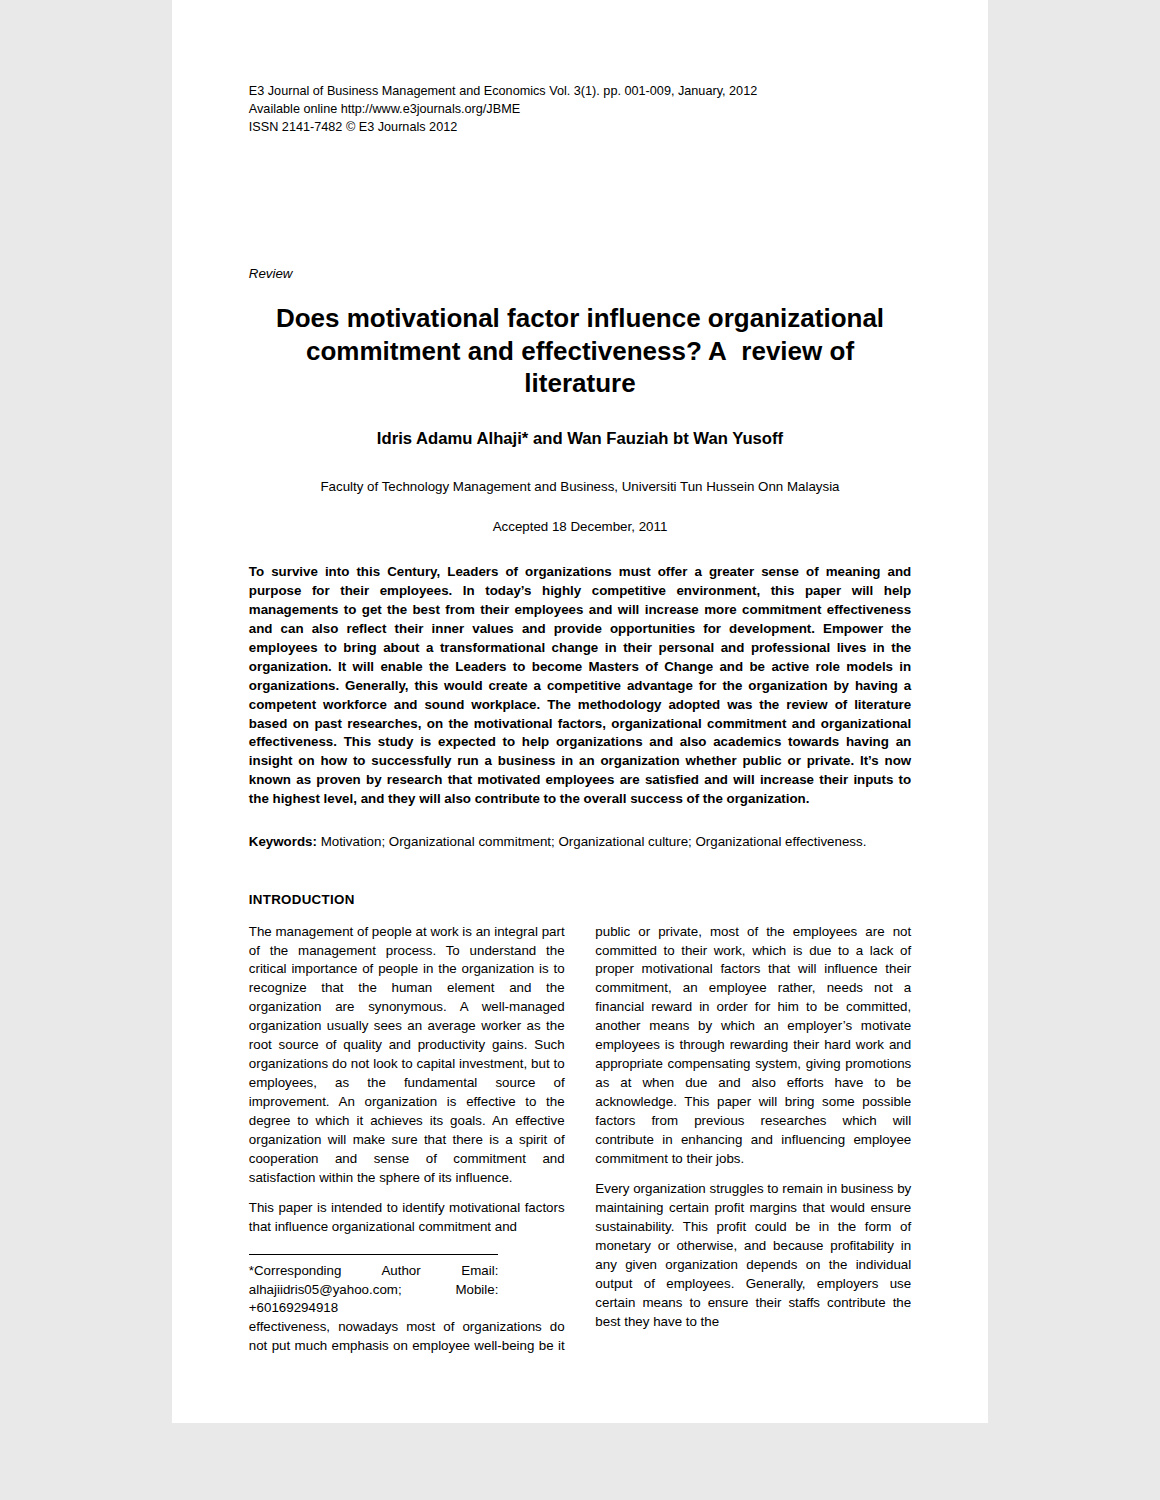E3 Journal of Business Management and Economics Vol. 3(1). pp. 001-009, January, 2012
Available online http://www.e3journals.org/JBME
ISSN 2141-7482 © E3 Journals 2012
Review
Does motivational factor influence organizational commitment and effectiveness? A review of literature
Idris Adamu Alhaji* and Wan Fauziah bt Wan Yusoff
Faculty of Technology Management and Business, Universiti Tun Hussein Onn Malaysia
Accepted 18 December, 2011
To survive into this Century, Leaders of organizations must offer a greater sense of meaning and purpose for their employees. In today’s highly competitive environment, this paper will help managements to get the best from their employees and will increase more commitment effectiveness and can also reflect their inner values and provide opportunities for development. Empower the employees to bring about a transformational change in their personal and professional lives in the organization. It will enable the Leaders to become Masters of Change and be active role models in organizations. Generally, this would create a competitive advantage for the organization by having a competent workforce and sound workplace. The methodology adopted was the review of literature based on past researches, on the motivational factors, organizational commitment and organizational effectiveness. This study is expected to help organizations and also academics towards having an insight on how to successfully run a business in an organization whether public or private. It’s now known as proven by research that motivated employees are satisfied and will increase their inputs to the highest level, and they will also contribute to the overall success of the organization.
Keywords: Motivation; Organizational commitment; Organizational culture; Organizational effectiveness.
INTRODUCTION
The management of people at work is an integral part of the management process. To understand the critical importance of people in the organization is to recognize that the human element and the organization are synonymous. A well-managed organization usually sees an average worker as the root source of quality and productivity gains. Such organizations do not look to capital investment, but to employees, as the fundamental source of improvement. An organization is effective to the degree to which it achieves its goals. An effective organization will make sure that there is a spirit of cooperation and sense of commitment and satisfaction within the sphere of its influence.
This paper is intended to identify motivational factors that influence organizational commitment and
*Corresponding Author Email: alhajiidris05@yahoo.com; Mobile: +60169294918
effectiveness, nowadays most of organizations do not put much emphasis on employee well-being be it public or private, most of the employees are not committed to their work, which is due to a lack of proper motivational factors that will influence their commitment, an employee rather, needs not a financial reward in order for him to be committed, another means by which an employer’s motivate employees is through rewarding their hard work and appropriate compensating system, giving promotions as at when due and also efforts have to be acknowledge. This paper will bring some possible factors from previous researches which will contribute in enhancing and influencing employee commitment to their jobs.
Every organization struggles to remain in business by maintaining certain profit margins that would ensure sustainability. This profit could be in the form of monetary or otherwise, and because profitability in any given organization depends on the individual output of employees. Generally, employers use certain means to ensure their staffs contribute the best they have to the